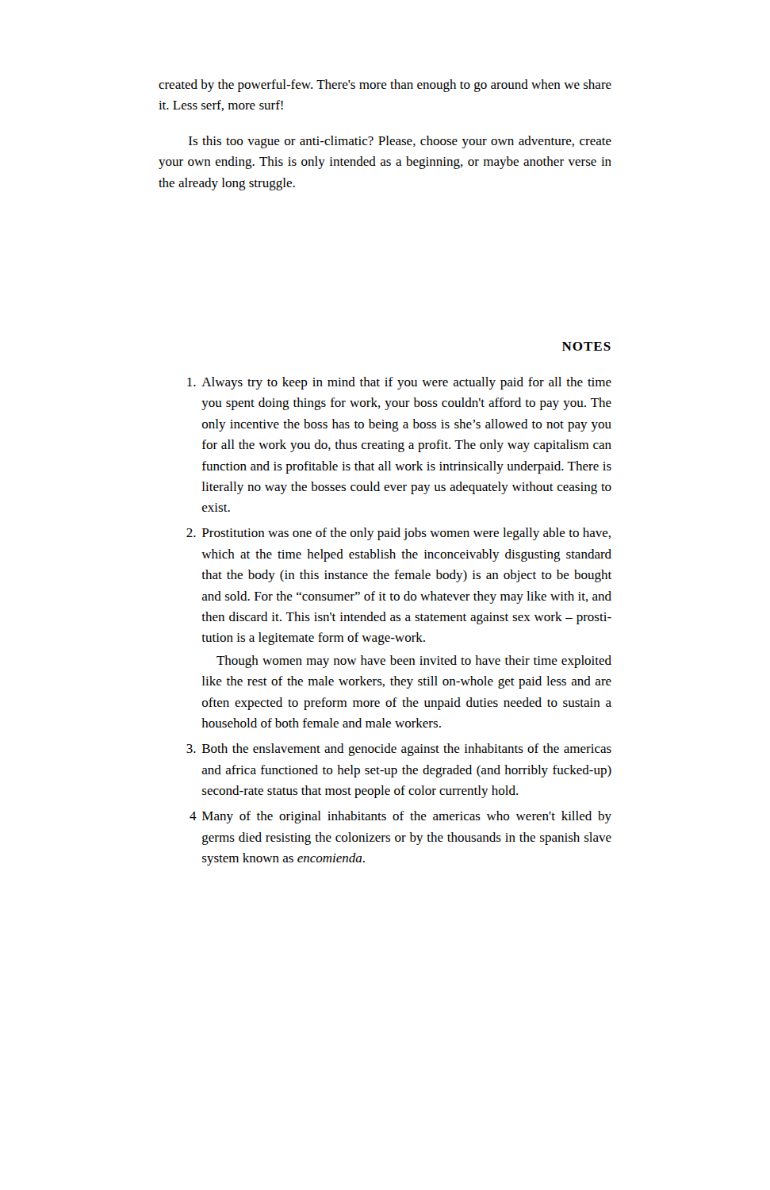created by the powerful-few. There's more than enough to go around when we share it. Less serf, more surf!
Is this too vague or anti-climatic? Please, choose your own adventure, create your own ending. This is only intended as a beginning, or maybe another verse in the already long struggle.
NOTES
1.
Always try to keep in mind that if you were actually paid for all the time you spent doing things for work, your boss couldn't afford to pay you. The only incentive the boss has to being a boss is she’s allowed to not pay you for all the work you do, thus creating a profit. The only way capitalism can function and is profitable is that all work is intrinsically underpaid. There is literally no way the bosses could ever pay us adequately without ceasing to exist.
2.
Prostitution was one of the only paid jobs women were legally able to have, which at the time helped establish the inconceivably disgusting standard that the body (in this instance the female body) is an object to be bought and sold. For the “consumer” of it to do whatever they may like with it, and then discard it. This isn't intended as a statement against sex work – prostitution is a legitemate form of wage-work.
Though women may now have been invited to have their time exploited like the rest of the male workers, they still on-whole get paid less and are often expected to preform more of the unpaid duties needed to sustain a household of both female and male workers.
3.
Both the enslavement and genocide against the inhabitants of the americas and africa functioned to help set-up the degraded (and horribly fucked-up) second-rate status that most people of color currently hold.
4
Many of the original inhabitants of the americas who weren't killed by germs died resisting the colonizers or by the thousands in the spanish slave system known as encomienda.